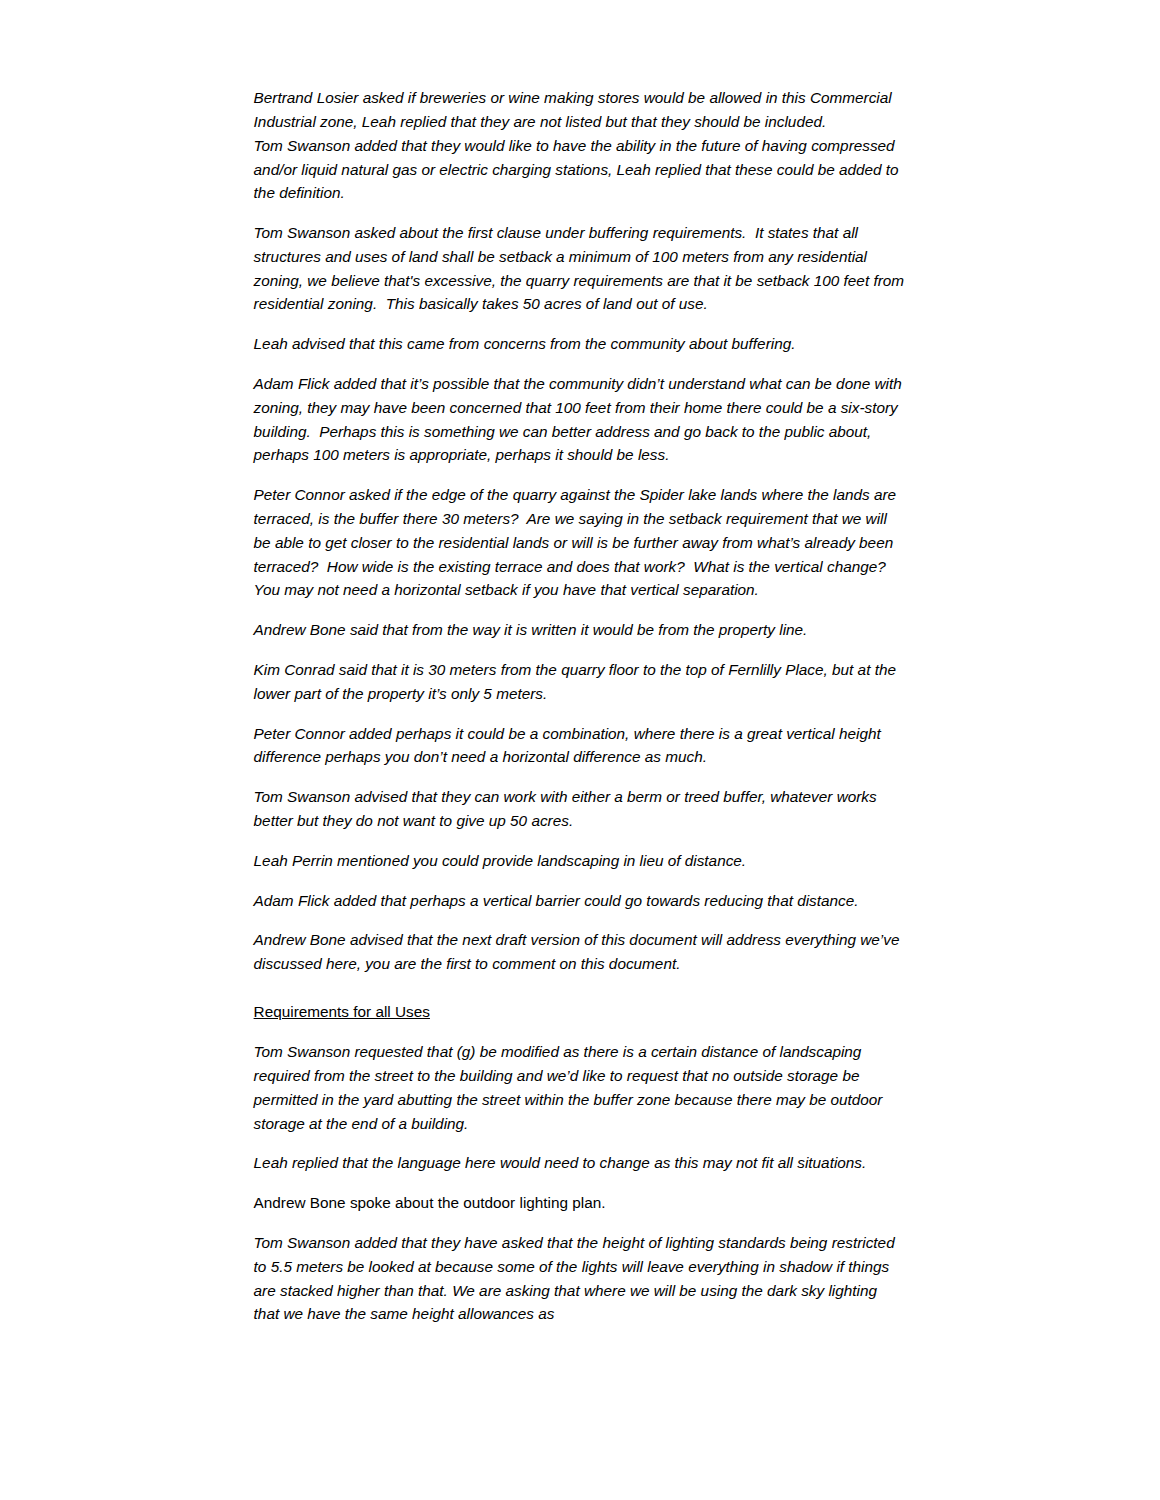Bertrand Losier asked if breweries or wine making stores would be allowed in this Commercial Industrial zone, Leah replied that they are not listed but that they should be included.
Tom Swanson added that they would like to have the ability in the future of having compressed and/or liquid natural gas or electric charging stations, Leah replied that these could be added to the definition.
Tom Swanson asked about the first clause under buffering requirements. It states that all structures and uses of land shall be setback a minimum of 100 meters from any residential zoning, we believe that's excessive, the quarry requirements are that it be setback 100 feet from residential zoning. This basically takes 50 acres of land out of use.
Leah advised that this came from concerns from the community about buffering.
Adam Flick added that it’s possible that the community didn’t understand what can be done with zoning, they may have been concerned that 100 feet from their home there could be a six-story building. Perhaps this is something we can better address and go back to the public about, perhaps 100 meters is appropriate, perhaps it should be less.
Peter Connor asked if the edge of the quarry against the Spider lake lands where the lands are terraced, is the buffer there 30 meters? Are we saying in the setback requirement that we will be able to get closer to the residential lands or will is be further away from what’s already been terraced? How wide is the existing terrace and does that work? What is the vertical change? You may not need a horizontal setback if you have that vertical separation.
Andrew Bone said that from the way it is written it would be from the property line.
Kim Conrad said that it is 30 meters from the quarry floor to the top of Fernlilly Place, but at the lower part of the property it’s only 5 meters.
Peter Connor added perhaps it could be a combination, where there is a great vertical height difference perhaps you don’t need a horizontal difference as much.
Tom Swanson advised that they can work with either a berm or treed buffer, whatever works better but they do not want to give up 50 acres.
Leah Perrin mentioned you could provide landscaping in lieu of distance.
Adam Flick added that perhaps a vertical barrier could go towards reducing that distance.
Andrew Bone advised that the next draft version of this document will address everything we’ve discussed here, you are the first to comment on this document.
Requirements for all Uses
Tom Swanson requested that (g) be modified as there is a certain distance of landscaping required from the street to the building and we’d like to request that no outside storage be permitted in the yard abutting the street within the buffer zone because there may be outdoor storage at the end of a building.
Leah replied that the language here would need to change as this may not fit all situations.
Andrew Bone spoke about the outdoor lighting plan.
Tom Swanson added that they have asked that the height of lighting standards being restricted to 5.5 meters be looked at because some of the lights will leave everything in shadow if things are stacked higher than that. We are asking that where we will be using the dark sky lighting that we have the same height allowances as